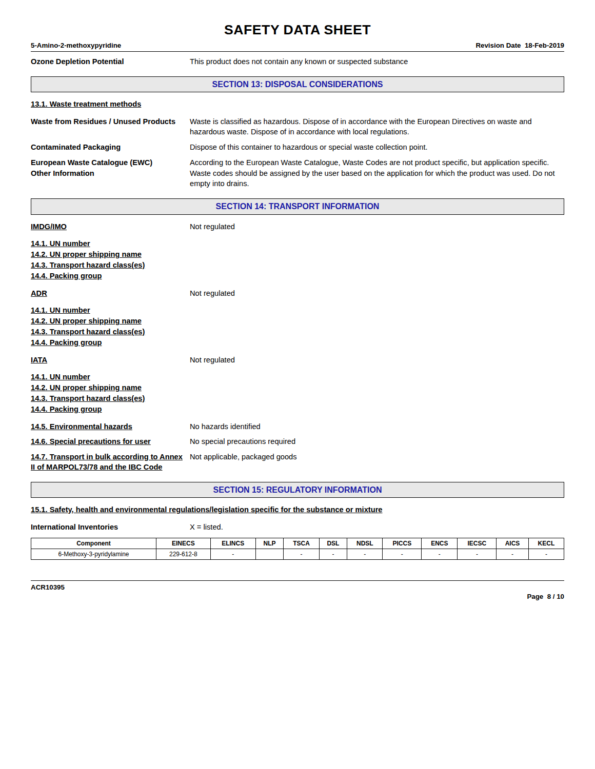SAFETY DATA SHEET
5-Amino-2-methoxypyridine Revision Date 18-Feb-2019
Ozone Depletion Potential
This product does not contain any known or suspected substance
SECTION 13: DISPOSAL CONSIDERATIONS
13.1. Waste treatment methods
Waste from Residues / Unused Products
Waste is classified as hazardous. Dispose of in accordance with the European Directives on waste and hazardous waste. Dispose of in accordance with local regulations.
Contaminated Packaging
Dispose of this container to hazardous or special waste collection point.
European Waste Catalogue (EWC)
According to the European Waste Catalogue, Waste Codes are not product specific, but application specific.
Other Information
Waste codes should be assigned by the user based on the application for which the product was used. Do not empty into drains.
SECTION 14: TRANSPORT INFORMATION
IMDG/IMO
Not regulated
14.1. UN number
14.2. UN proper shipping name
14.3. Transport hazard class(es)
14.4. Packing group
ADR
Not regulated
14.1. UN number
14.2. UN proper shipping name
14.3. Transport hazard class(es)
14.4. Packing group
IATA
Not regulated
14.1. UN number
14.2. UN proper shipping name
14.3. Transport hazard class(es)
14.4. Packing group
14.5. Environmental hazards
No hazards identified
14.6. Special precautions for user
No special precautions required
14.7. Transport in bulk according to Annex II of MARPOL73/78 and the IBC Code
Not applicable, packaged goods
SECTION 15: REGULATORY INFORMATION
15.1. Safety, health and environmental regulations/legislation specific for the substance or mixture
International Inventories
X = listed.
| Component | EINECS | ELINCS | NLP | TSCA | DSL | NDSL | PICCS | ENCS | IECSC | AICS | KECL |
| --- | --- | --- | --- | --- | --- | --- | --- | --- | --- | --- | --- |
| 6-Methoxy-3-pyridylamine | 229-612-8 | - | | - | - | - | - | - | - | - | - |
ACR10395
Page 8 / 10